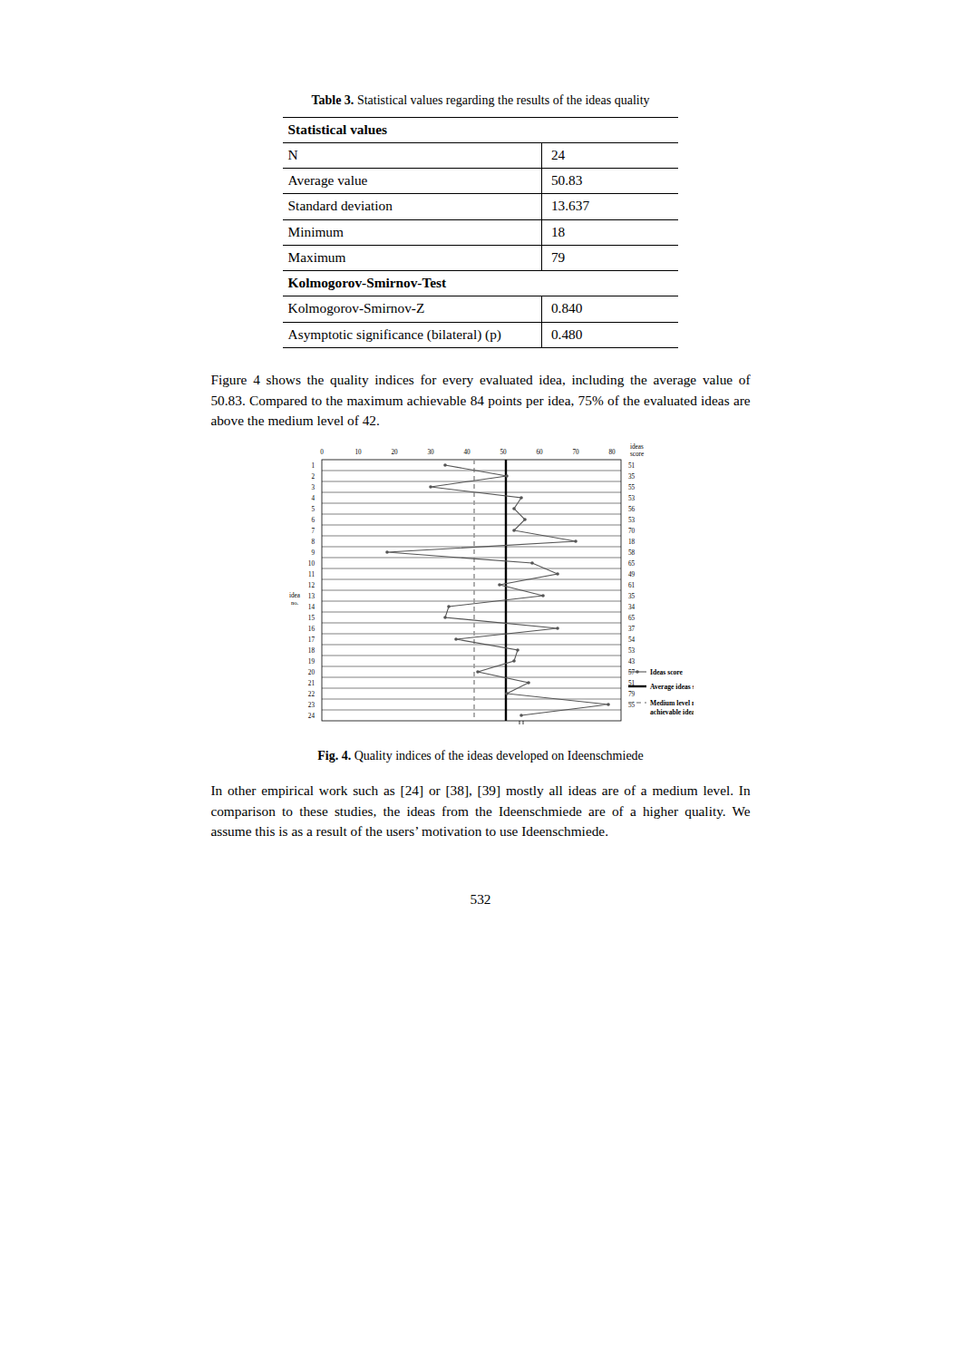Table 3. Statistical values regarding the results of the ideas quality
| Statistical values | |
| N | 24 |
| Average value | 50.83 |
| Standard deviation | 13.637 |
| Minimum | 18 |
| Maximum | 79 |
| Kolmogorov-Smirnov-Test | |
| Kolmogorov-Smirnov-Z | 0.840 |
| Asymptotic significance (bilateral) (p) | 0.480 |
Figure 4 shows the quality indices for every evaluated idea, including the average value of 50.83. Compared to the maximum achievable 84 points per idea, 75% of the evaluated ideas are above the medium level of 42.
0 10 20 30 40 50 60 70 80 ideas score idea no. 1 2 3 4 5 6 7 8 9 10 11 12 13 14 15 16 17 18 19 20 21 22 23 24 51 35 55 53 56 53 70 18 58 65 49 61 35 34 65 37 54 53 43 57 51 79 55 Ideas score Average ideas score Medium level maximum achievable ideas score
Fig. 4. Quality indices of the ideas developed on Ideenschmiede
In other empirical work such as [24] or [38], [39] mostly all ideas are of a medium level. In comparison to these studies, the ideas from the Ideenschmiede are of a higher quality. We assume this is as a result of the users’ motivation to use Ideenschmiede.
532